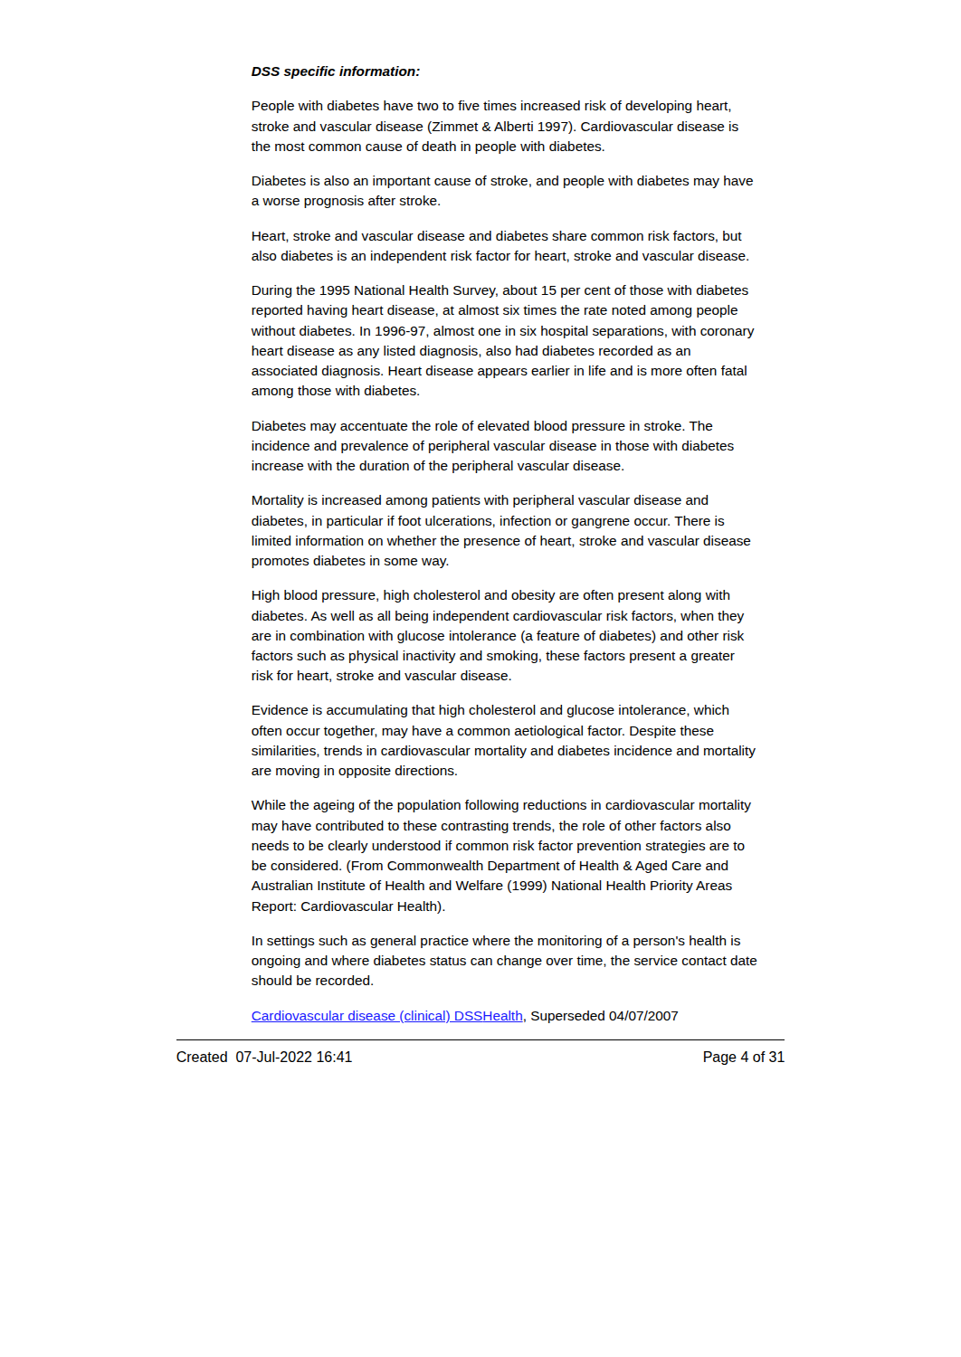DSS specific information:
People with diabetes have two to five times increased risk of developing heart, stroke and vascular disease (Zimmet & Alberti 1997). Cardiovascular disease is the most common cause of death in people with diabetes.
Diabetes is also an important cause of stroke, and people with diabetes may have a worse prognosis after stroke.
Heart, stroke and vascular disease and diabetes share common risk factors, but also diabetes is an independent risk factor for heart, stroke and vascular disease.
During the 1995 National Health Survey, about 15 per cent of those with diabetes reported having heart disease, at almost six times the rate noted among people without diabetes. In 1996-97, almost one in six hospital separations, with coronary heart disease as any listed diagnosis, also had diabetes recorded as an associated diagnosis. Heart disease appears earlier in life and is more often fatal among those with diabetes.
Diabetes may accentuate the role of elevated blood pressure in stroke. The incidence and prevalence of peripheral vascular disease in those with diabetes increase with the duration of the peripheral vascular disease.
Mortality is increased among patients with peripheral vascular disease and diabetes, in particular if foot ulcerations, infection or gangrene occur. There is limited information on whether the presence of heart, stroke and vascular disease promotes diabetes in some way.
High blood pressure, high cholesterol and obesity are often present along with diabetes. As well as all being independent cardiovascular risk factors, when they are in combination with glucose intolerance (a feature of diabetes) and other risk factors such as physical inactivity and smoking, these factors present a greater risk for heart, stroke and vascular disease.
Evidence is accumulating that high cholesterol and glucose intolerance, which often occur together, may have a common aetiological factor. Despite these similarities, trends in cardiovascular mortality and diabetes incidence and mortality are moving in opposite directions.
While the ageing of the population following reductions in cardiovascular mortality may have contributed to these contrasting trends, the role of other factors also needs to be clearly understood if common risk factor prevention strategies are to be considered. (From Commonwealth Department of Health & Aged Care and Australian Institute of Health and Welfare (1999) National Health Priority Areas Report: Cardiovascular Health).
In settings such as general practice where the monitoring of a person's health is ongoing and where diabetes status can change over time, the service contact date should be recorded.
Cardiovascular disease (clinical) DSS Health, Superseded 04/07/2007
Created 07-Jul-2022 16:41 Page 4 of 31